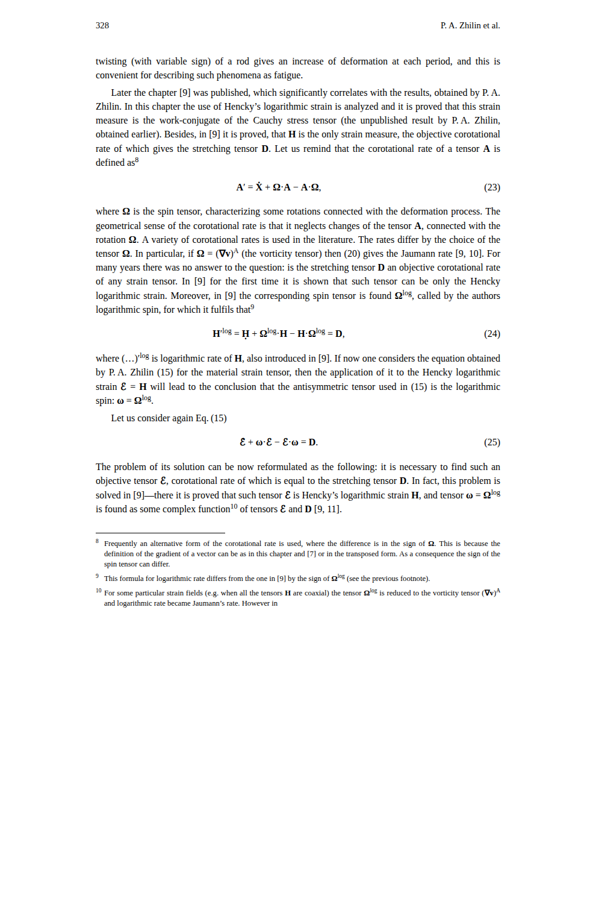328 P. A. Zhilin et al.
twisting (with variable sign) of a rod gives an increase of deformation at each period, and this is convenient for describing such phenomena as fatigue.
Later the chapter [9] was published, which significantly correlates with the results, obtained by P. A. Zhilin. In this chapter the use of Hencky’s logarithmic strain is analyzed and it is proved that this strain measure is the work-conjugate of the Cauchy stress tensor (the unpublished result by P. A. Zhilin, obtained earlier). Besides, in [9] it is proved, that H is the only strain measure, the objective corotational rate of which gives the stretching tensor D. Let us remind that the corotational rate of a tensor A is defined as8
A′ = Ẋ + Ω·A − A·Ω, (23)
where Ω is the spin tensor, characterizing some rotations connected with the deformation process. The geometrical sense of the corotational rate is that it neglects changes of the tensor A, connected with the rotation Ω. A variety of corotational rates is used in the literature. The rates differ by the choice of the tensor Ω. In particular, if Ω = (∇v)A (the vorticity tensor) then (20) gives the Jaumann rate [9, 10]. For many years there was no answer to the question: is the stretching tensor D an objective corotational rate of any strain tensor. In [9] for the first time it is shown that such tensor can be only the Hencky logarithmic strain. Moreover, in [9] the corresponding spin tensor is found Ωlog, called by the authors logarithmic spin, for which it fulfils that9
H′log = Ḥ + Ωlog·H − H·Ωlog = D, (24)
where (…)′log is logarithmic rate of H, also introduced in [9]. If now one considers the equation obtained by P. A. Zhilin (15) for the material strain tensor, then the application of it to the Hencky logarithmic strain ℰ = H will lead to the conclusion that the antisymmetric tensor used in (15) is the logarithmic spin: ω = Ωlog.
Let us consider again Eq. (15)
ℰ̇ + ω·ℰ − ℰ·ω = D. (25)
The problem of its solution can be now reformulated as the following: it is necessary to find such an objective tensor ℰ, corotational rate of which is equal to the stretching tensor D. In fact, this problem is solved in [9]—there it is proved that such tensor ℰ is Hencky’s logarithmic strain H, and tensor ω = Ωlog is found as some complex function10 of tensors ℰ and D [9, 11].
8 Frequently an alternative form of the corotational rate is used, where the difference is in the sign of Ω. This is because the definition of the gradient of a vector can be as in this chapter and [7] or in the transposed form. As a consequence the sign of the spin tensor can differ.
9 This formula for logarithmic rate differs from the one in [9] by the sign of Ωlog (see the previous footnote).
10 For some particular strain fields (e.g. when all the tensors H are coaxial) the tensor Ωlog is reduced to the vorticity tensor (∇v)A and logarithmic rate became Jaumann’s rate. However in